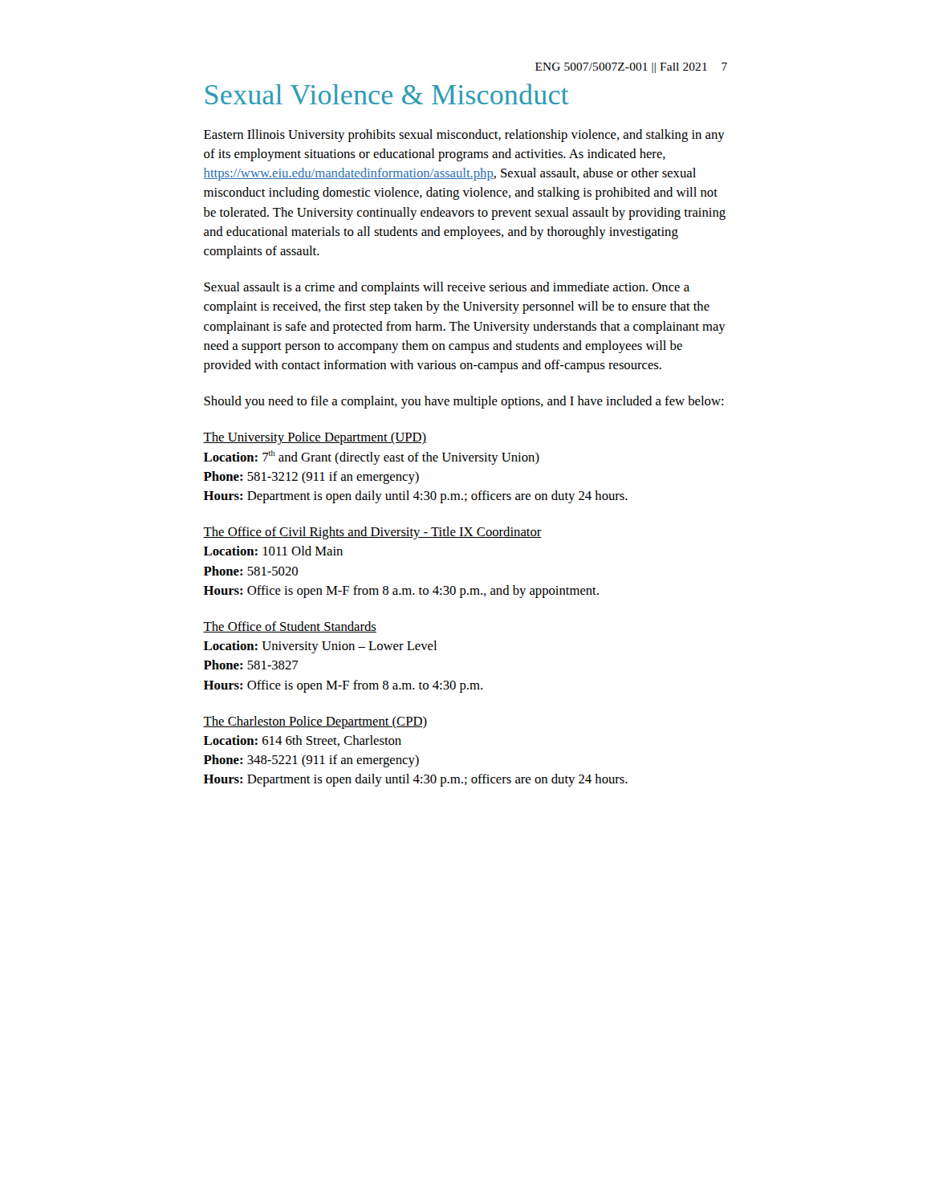ENG 5007/5007Z-001 || Fall 20217
Sexual Violence & Misconduct
Eastern Illinois University prohibits sexual misconduct, relationship violence, and stalking in any of its employment situations or educational programs and activities. As indicated here, https://www.eiu.edu/mandatedinformation/assault.php, Sexual assault, abuse or other sexual misconduct including domestic violence, dating violence, and stalking is prohibited and will not be tolerated. The University continually endeavors to prevent sexual assault by providing training and educational materials to all students and employees, and by thoroughly investigating complaints of assault.
Sexual assault is a crime and complaints will receive serious and immediate action. Once a complaint is received, the first step taken by the University personnel will be to ensure that the complainant is safe and protected from harm. The University understands that a complainant may need a support person to accompany them on campus and students and employees will be provided with contact information with various on-campus and off-campus resources.
Should you need to file a complaint, you have multiple options, and I have included a few below:
The University Police Department (UPD) Location: 7th and Grant (directly east of the University Union) Phone: 581-3212 (911 if an emergency) Hours: Department is open daily until 4:30 p.m.; officers are on duty 24 hours.
The Office of Civil Rights and Diversity - Title IX Coordinator Location: 1011 Old Main Phone: 581-5020 Hours: Office is open M-F from 8 a.m. to 4:30 p.m., and by appointment.
The Office of Student Standards Location: University Union – Lower Level Phone: 581-3827 Hours: Office is open M-F from 8 a.m. to 4:30 p.m.
The Charleston Police Department (CPD) Location: 614 6th Street, Charleston Phone: 348-5221 (911 if an emergency) Hours: Department is open daily until 4:30 p.m.; officers are on duty 24 hours.